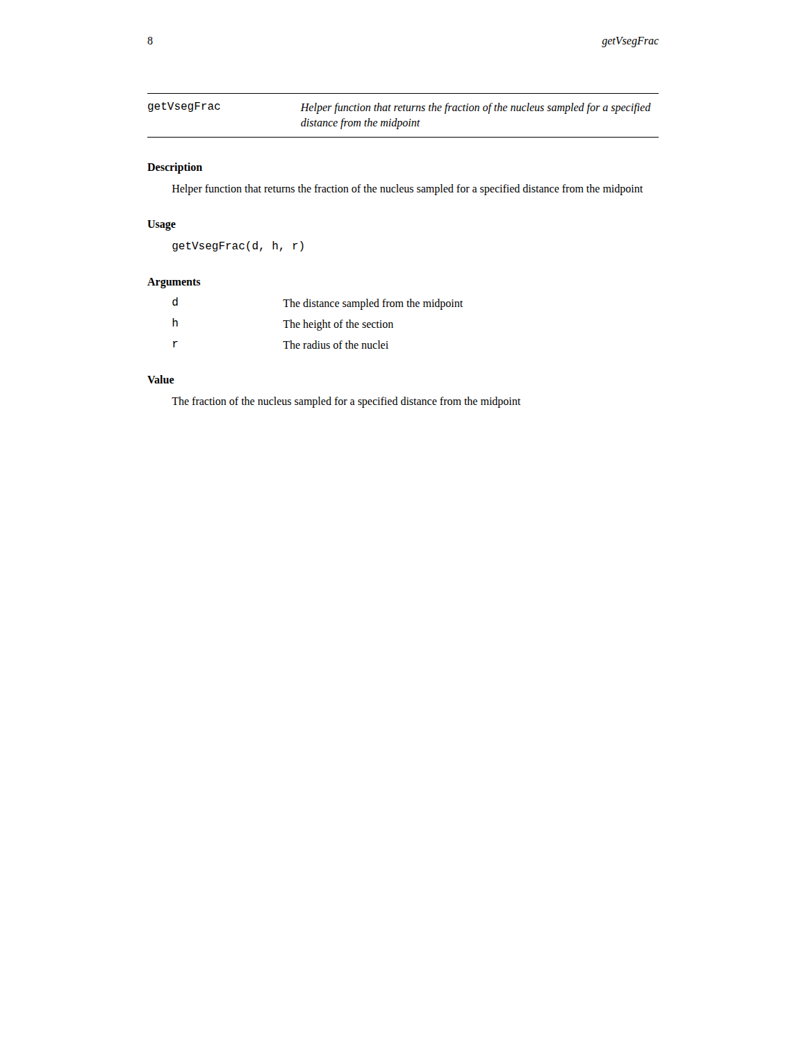8 getVsegFrac
| getVsegFrac | Helper function that returns the fraction of the nucleus sampled for a specified distance from the midpoint |
Description
Helper function that returns the fraction of the nucleus sampled for a specified distance from the midpoint
Usage
getVsegFrac(d, h, r)
Arguments
d
The distance sampled from the midpoint
h
The height of the section
r
The radius of the nuclei
Value
The fraction of the nucleus sampled for a specified distance from the midpoint